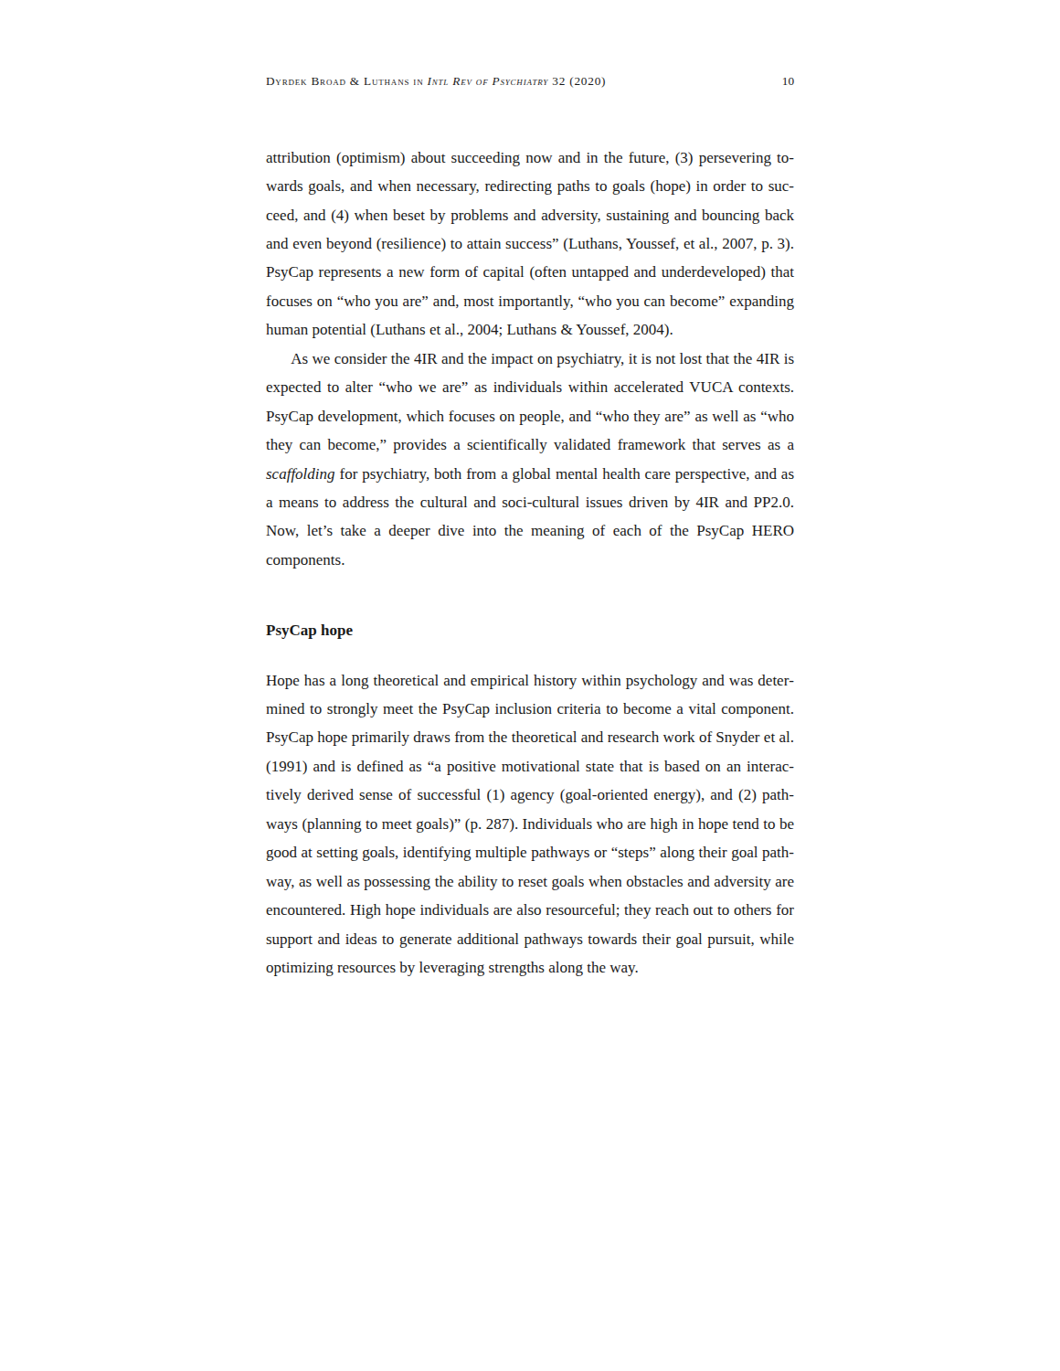Dyrdek Broad & Luthans in Intl Rev of Psychiatry 32 (2020) 10
attribution (optimism) about succeeding now and in the future, (3) persevering towards goals, and when necessary, redirecting paths to goals (hope) in order to succeed, and (4) when beset by problems and adversity, sustaining and bouncing back and even beyond (resilience) to attain success” (Luthans, Youssef, et al., 2007, p. 3). PsyCap represents a new form of capital (often untapped and underdeveloped) that focuses on “who you are” and, most importantly, “who you can become” expanding human potential (Luthans et al., 2004; Luthans & Youssef, 2004).
As we consider the 4IR and the impact on psychiatry, it is not lost that the 4IR is expected to alter “who we are” as individuals within accelerated VUCA contexts. PsyCap development, which focuses on people, and “who they are” as well as “who they can become,” provides a scientifically validated framework that serves as a scaffolding for psychiatry, both from a global mental health care perspective, and as a means to address the cultural and soci-cultural issues driven by 4IR and PP2.0. Now, let’s take a deeper dive into the meaning of each of the PsyCap HERO components.
PsyCap hope
Hope has a long theoretical and empirical history within psychology and was determined to strongly meet the PsyCap inclusion criteria to become a vital component. PsyCap hope primarily draws from the theoretical and research work of Snyder et al. (1991) and is defined as “a positive motivational state that is based on an interactively derived sense of successful (1) agency (goal-oriented energy), and (2) pathways (planning to meet goals)” (p. 287). Individuals who are high in hope tend to be good at setting goals, identifying multiple pathways or “steps” along their goal pathway, as well as possessing the ability to reset goals when obstacles and adversity are encountered. High hope individuals are also resourceful; they reach out to others for support and ideas to generate additional pathways towards their goal pursuit, while optimizing resources by leveraging strengths along the way.